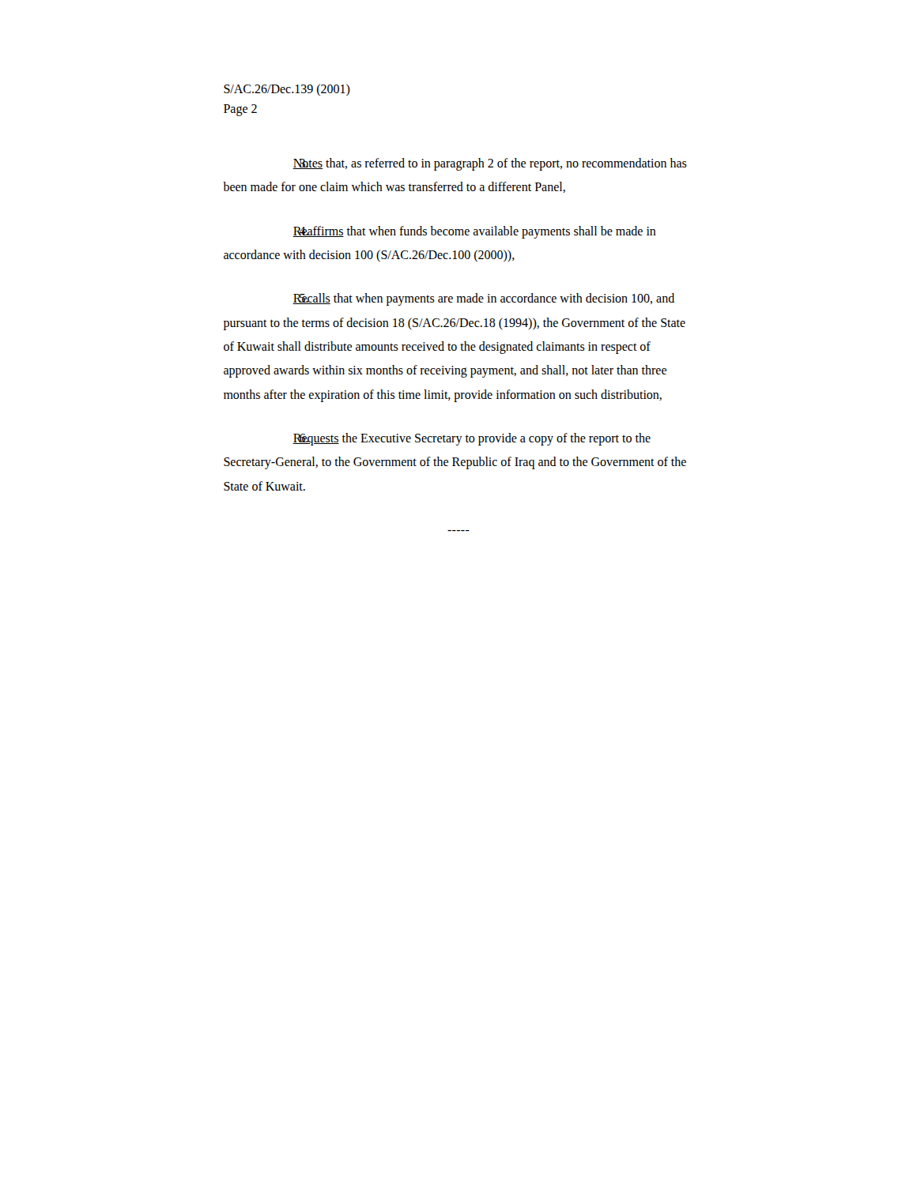S/AC.26/Dec.139 (2001)
Page 2
3. Notes that, as referred to in paragraph 2 of the report, no recommendation has been made for one claim which was transferred to a different Panel,
4. Reaffirms that when funds become available payments shall be made in accordance with decision 100 (S/AC.26/Dec.100 (2000)),
5. Recalls that when payments are made in accordance with decision 100, and pursuant to the terms of decision 18 (S/AC.26/Dec.18 (1994)), the Government of the State of Kuwait shall distribute amounts received to the designated claimants in respect of approved awards within six months of receiving payment, and shall, not later than three months after the expiration of this time limit, provide information on such distribution,
6. Requests the Executive Secretary to provide a copy of the report to the Secretary-General, to the Government of the Republic of Iraq and to the Government of the State of Kuwait.
-----